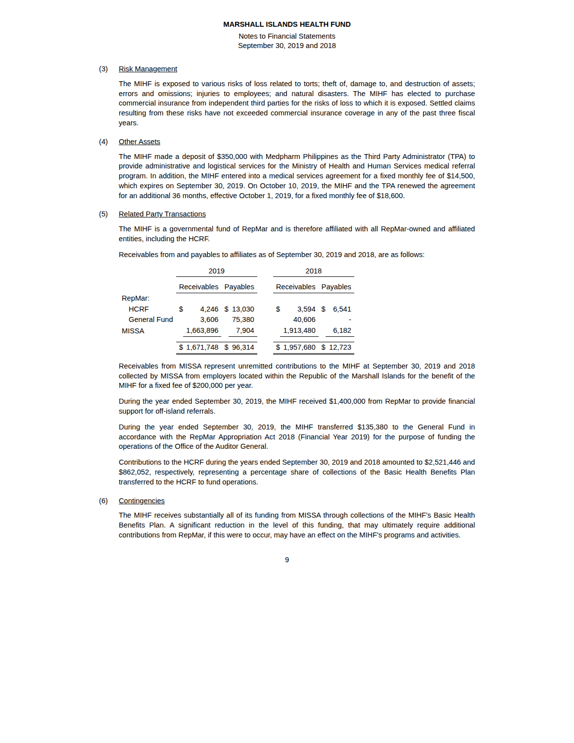MARSHALL ISLANDS HEALTH FUND
Notes to Financial Statements
September 30, 2019 and 2018
(3) Risk Management
The MIHF is exposed to various risks of loss related to torts; theft of, damage to, and destruction of assets; errors and omissions; injuries to employees; and natural disasters. The MIHF has elected to purchase commercial insurance from independent third parties for the risks of loss to which it is exposed. Settled claims resulting from these risks have not exceeded commercial insurance coverage in any of the past three fiscal years.
(4) Other Assets
The MIHF made a deposit of $350,000 with Medpharm Philippines as the Third Party Administrator (TPA) to provide administrative and logistical services for the Ministry of Health and Human Services medical referral program. In addition, the MIHF entered into a medical services agreement for a fixed monthly fee of $14,500, which expires on September 30, 2019. On October 10, 2019, the MIHF and the TPA renewed the agreement for an additional 36 months, effective October 1, 2019, for a fixed monthly fee of $18,600.
(5) Related Party Transactions
The MIHF is a governmental fund of RepMar and is therefore affiliated with all RepMar-owned and affiliated entities, including the HCRF.
Receivables from and payables to affiliates as of September 30, 2019 and 2018, are as follows:
| | 2019 | | 2018 |
| | Receivables | Payables | | Receivables | Payables |
| RepMar: | |
| HCRF | $ | 4,246 | $ | 13,030 | | $ | 3,594 | $ | 6,541 |
| General Fund | | 3,606 | | 75,380 | | | 40,606 | | - |
| MISSA | | 1,663,896 | | 7,904 | | | 1,913,480 | | 6,182 |
| | $ | 1,671,748 | $ | 96,314 | | $ | 1,957,680 | $ | 12,723 |
Receivables from MISSA represent unremitted contributions to the MIHF at September 30, 2019 and 2018 collected by MISSA from employers located within the Republic of the Marshall Islands for the benefit of the MIHF for a fixed fee of $200,000 per year.
During the year ended September 30, 2019, the MIHF received $1,400,000 from RepMar to provide financial support for off-island referrals.
During the year ended September 30, 2019, the MIHF transferred $135,380 to the General Fund in accordance with the RepMar Appropriation Act 2018 (Financial Year 2019) for the purpose of funding the operations of the Office of the Auditor General.
Contributions to the HCRF during the years ended September 30, 2019 and 2018 amounted to $2,521,446 and $862,052, respectively, representing a percentage share of collections of the Basic Health Benefits Plan transferred to the HCRF to fund operations.
(6) Contingencies
The MIHF receives substantially all of its funding from MISSA through collections of the MIHF's Basic Health Benefits Plan. A significant reduction in the level of this funding, that may ultimately require additional contributions from RepMar, if this were to occur, may have an effect on the MIHF's programs and activities.
9